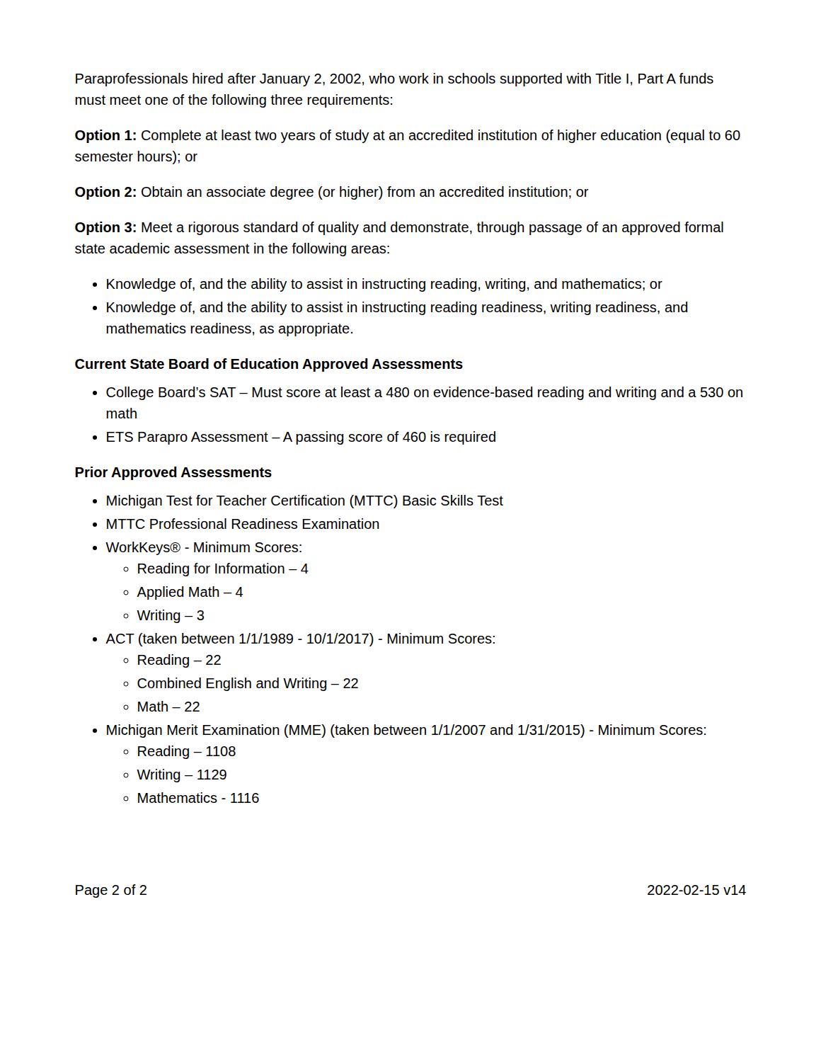Paraprofessionals hired after January 2, 2002, who work in schools supported with Title I, Part A funds must meet one of the following three requirements:
Option 1: Complete at least two years of study at an accredited institution of higher education (equal to 60 semester hours); or
Option 2: Obtain an associate degree (or higher) from an accredited institution; or
Option 3: Meet a rigorous standard of quality and demonstrate, through passage of an approved formal state academic assessment in the following areas:
Knowledge of, and the ability to assist in instructing reading, writing, and mathematics; or
Knowledge of, and the ability to assist in instructing reading readiness, writing readiness, and mathematics readiness, as appropriate.
Current State Board of Education Approved Assessments
College Board’s SAT – Must score at least a 480 on evidence-based reading and writing and a 530 on math
ETS Parapro Assessment – A passing score of 460 is required
Prior Approved Assessments
Michigan Test for Teacher Certification (MTTC) Basic Skills Test
MTTC Professional Readiness Examination
WorkKeys® - Minimum Scores:
Reading for Information – 4
Applied Math – 4
Writing – 3
ACT (taken between 1/1/1989 - 10/1/2017) - Minimum Scores:
Reading – 22
Combined English and Writing – 22
Math – 22
Michigan Merit Examination (MME) (taken between 1/1/2007 and 1/31/2015) - Minimum Scores:
Reading – 1108
Writing – 1129
Mathematics - 1116
Page 2 of 2 2022-02-15 v14